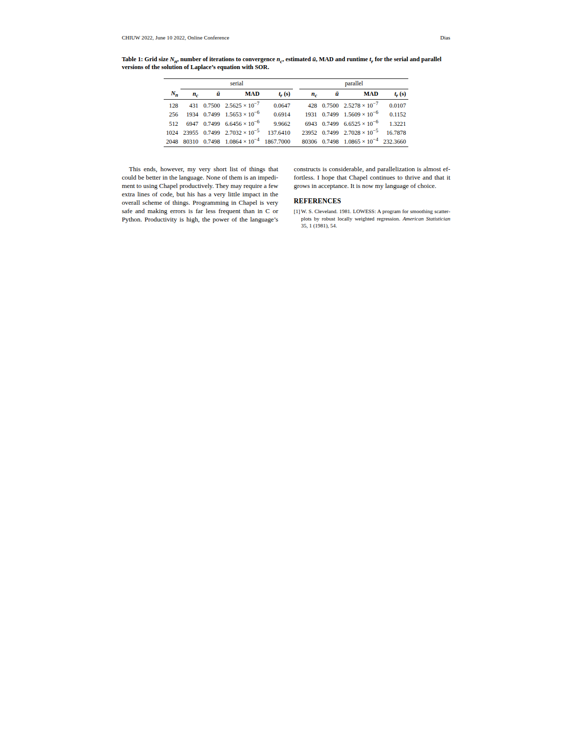CHIUW 2022, June 10 2022, Online Conference
Dias
Table 1: Grid size Nn, number of iterations to convergence nc, estimated ū, MAD and runtime tr for the serial and parallel versions of the solution of Laplace’s equation with SOR.
| | serial | | parallel |
| --- | --- | --- | --- |
| N n | n c | ū | MAD | t r (s) | | n c | ū | MAD | t r (s) |
| 128 | 431 | 0.7500 | 2.5625 × 10 −7 | 0.0647 | | 428 | 0.7500 | 2.5278 × 10 −7 | 0.0107 |
| 256 | 1934 | 0.7499 | 1.5653 × 10 −6 | 0.6914 | | 1931 | 0.7499 | 1.5609 × 10 −6 | 0.1152 |
| 512 | 6947 | 0.7499 | 6.6456 × 10 −6 | 9.9662 | | 6943 | 0.7499 | 6.6525 × 10 −6 | 1.3221 |
| 1024 | 23955 | 0.7499 | 2.7032 × 10 −5 | 137.6410 | | 23952 | 0.7499 | 2.7028 × 10 −5 | 16.7878 |
| 2048 | 80310 | 0.7498 | 1.0864 × 10 −4 | 1867.7000 | | 80306 | 0.7498 | 1.0865 × 10 −4 | 232.3660 |
This ends, however, my very short list of things that could be better in the language. None of them is an impediment to using Chapel productively. They may require a few extra lines of code, but his has a very little impact in the overall scheme of things. Programming in Chapel is very safe and making errors is far less frequent than in C or Python. Productivity is high, the power of the language’s constructs is considerable, and parallelization is almost effortless. I hope that Chapel continues to thrive and that it grows in acceptance. It is now my language of choice.
References
[1] W. S. Cleveland. 1981. LOWESS: A program for smoothing scatterplots by robust locally weighted regression. American Statistician 35, 1 (1981), 54.